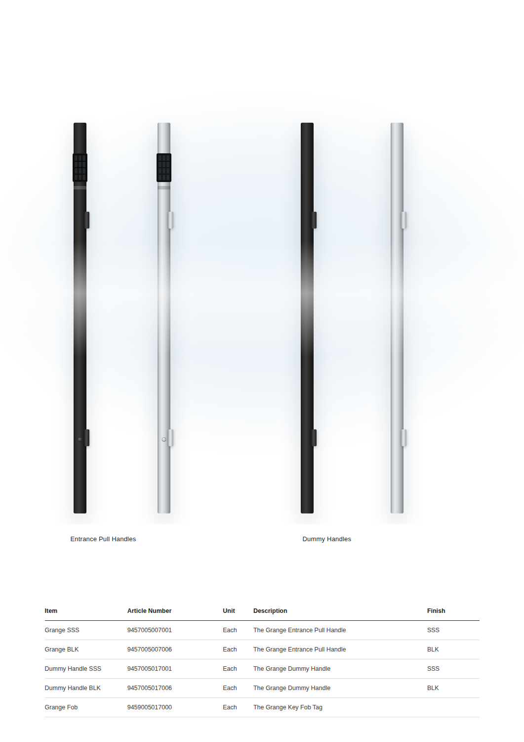Entrance Pull Handles
Dummy Handles
| Item | Article Number | Unit | Description | Finish |
| --- | --- | --- | --- | --- |
| Grange SSS | 9457005007001 | Each | The Grange Entrance Pull Handle | SSS |
| Grange BLK | 9457005007006 | Each | The Grange Entrance Pull Handle | BLK |
| Dummy Handle SSS | 9457005017001 | Each | The Grange Dummy Handle | SSS |
| Dummy Handle BLK | 9457005017006 | Each | The Grange Dummy Handle | BLK |
| Grange Fob | 9459005017000 | Each | The Grange Key Fob Tag | |